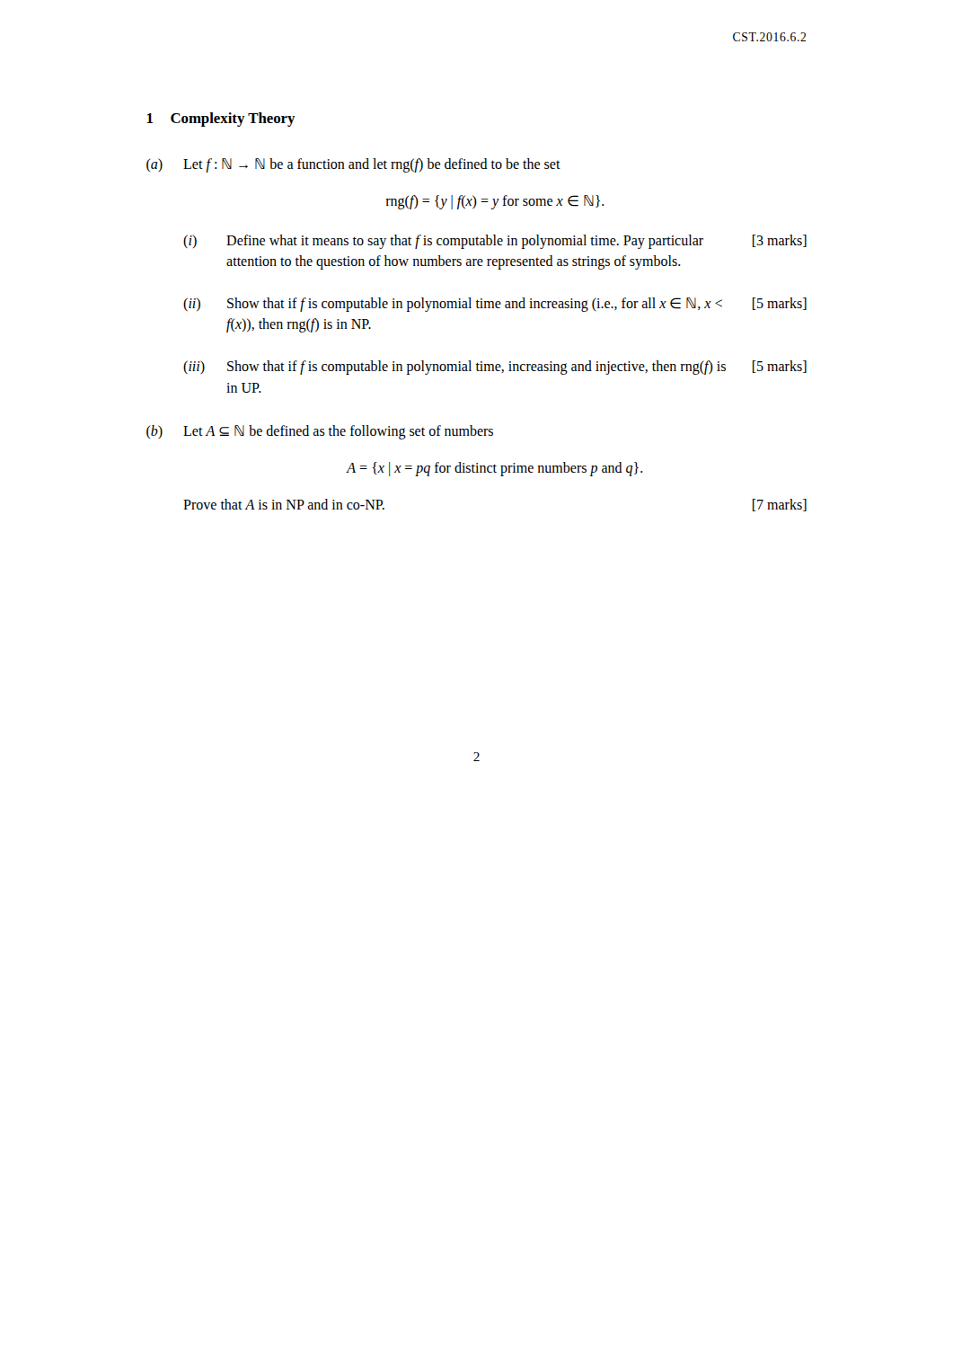CST.2016.6.2
1 Complexity Theory
(a)
Let f : ℕ → ℕ be a function and let rng(f) be defined to be the set
rng(f) = {y | f(x) = y for some x ∈ ℕ}.
(i) [3 marks] Define what it means to say that f is computable in polynomial time. Pay particular attention to the question of how numbers are represented as strings of symbols.
(ii) [5 marks] Show that if f is computable in polynomial time and increasing (i.e., for all x ∈ ℕ, x < f(x)), then rng(f) is in NP.
(iii) [5 marks] Show that if f is computable in polynomial time, increasing and injective, then rng(f) is in UP.
(b)
Let A ⊆ ℕ be defined as the following set of numbers
A = {x | x = pq for distinct prime numbers p and q}.
[7 marks] Prove that A is in NP and in co-NP.
2